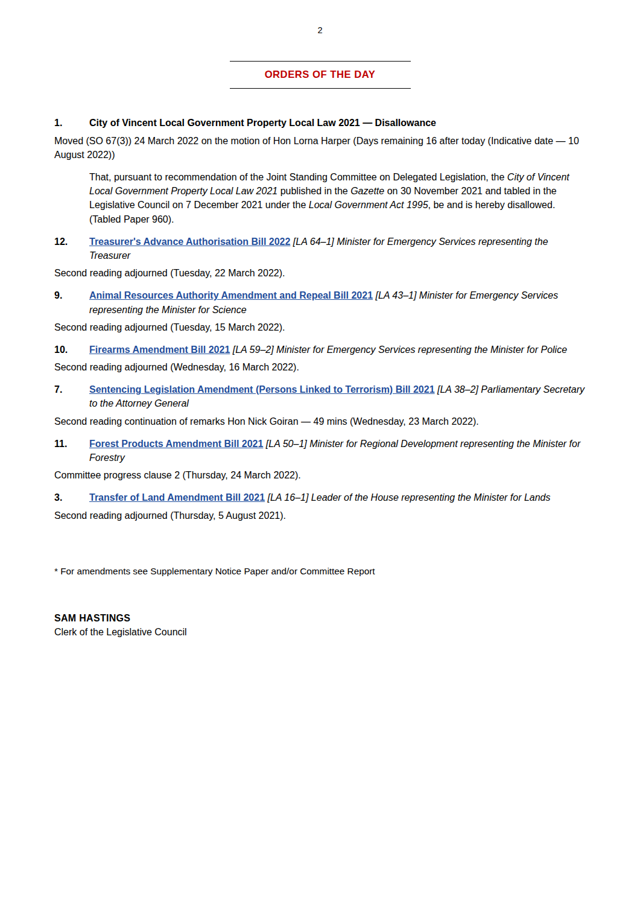2
ORDERS OF THE DAY
1.
City of Vincent Local Government Property Local Law 2021 — Disallowance
Moved (SO 67(3)) 24 March 2022 on the motion of Hon Lorna Harper (Days remaining 16 after today (Indicative date — 10 August 2022))
That, pursuant to recommendation of the Joint Standing Committee on Delegated Legislation, the City of Vincent Local Government Property Local Law 2021 published in the Gazette on 30 November 2021 and tabled in the Legislative Council on 7 December 2021 under the Local Government Act 1995, be and is hereby disallowed. (Tabled Paper 960).
12.
Treasurer's Advance Authorisation Bill 2022 [LA 64–1] Minister for Emergency Services representing the Treasurer
Second reading adjourned (Tuesday, 22 March 2022).
9.
Animal Resources Authority Amendment and Repeal Bill 2021 [LA 43–1] Minister for Emergency Services representing the Minister for Science
Second reading adjourned (Tuesday, 15 March 2022).
10.
Firearms Amendment Bill 2021 [LA 59–2] Minister for Emergency Services representing the Minister for Police
Second reading adjourned (Wednesday, 16 March 2022).
7.
Sentencing Legislation Amendment (Persons Linked to Terrorism) Bill 2021 [LA 38–2] Parliamentary Secretary to the Attorney General
Second reading continuation of remarks Hon Nick Goiran — 49 mins (Wednesday, 23 March 2022).
11.
Forest Products Amendment Bill 2021 [LA 50–1] Minister for Regional Development representing the Minister for Forestry
Committee progress clause 2 (Thursday, 24 March 2022).
3.
Transfer of Land Amendment Bill 2021 [LA 16–1] Leader of the House representing the Minister for Lands
Second reading adjourned (Thursday, 5 August 2021).
* For amendments see Supplementary Notice Paper and/or Committee Report
SAM HASTINGS
Clerk of the Legislative Council